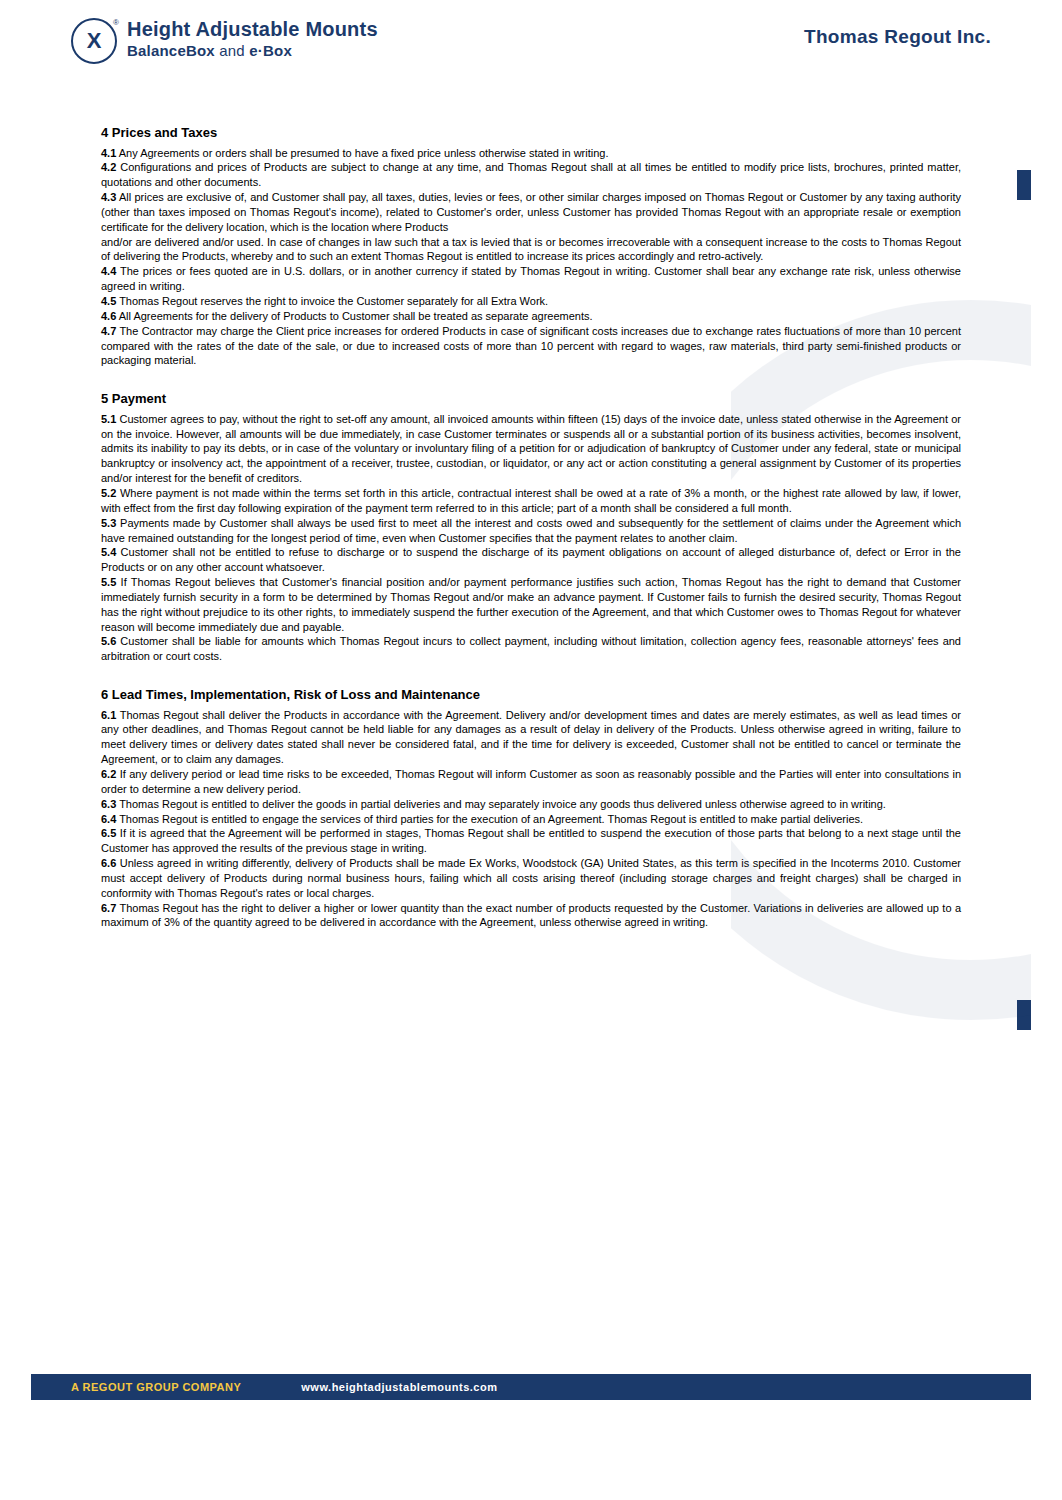®
Height Adjustable Mounts
BalanceBox and e·Box
Thomas Regout Inc.
4 Prices and Taxes
4.1 Any Agreements or orders shall be presumed to have a fixed price unless otherwise stated in writing.
4.2 Configurations and prices of Products are subject to change at any time, and Thomas Regout shall at all times be entitled to modify price lists, brochures, printed matter, quotations and other documents.
4.3 All prices are exclusive of, and Customer shall pay, all taxes, duties, levies or fees, or other similar charges imposed on Thomas Regout or Customer by any taxing authority (other than taxes imposed on Thomas Regout's income), related to Customer's order, unless Customer has provided Thomas Regout with an appropriate resale or exemption certificate for the delivery location, which is the location where Products
and/or are delivered and/or used. In case of changes in law such that a tax is levied that is or becomes irrecoverable with a consequent increase to the costs to Thomas Regout of delivering the Products, whereby and to such an extent Thomas Regout is entitled to increase its prices accordingly and retro-actively.
4.4 The prices or fees quoted are in U.S. dollars, or in another currency if stated by Thomas Regout in writing. Customer shall bear any exchange rate risk, unless otherwise agreed in writing.
4.5 Thomas Regout reserves the right to invoice the Customer separately for all Extra Work.
4.6 All Agreements for the delivery of Products to Customer shall be treated as separate agreements.
4.7 The Contractor may charge the Client price increases for ordered Products in case of significant costs increases due to exchange rates fluctuations of more than 10 percent compared with the rates of the date of the sale, or due to increased costs of more than 10 percent with regard to wages, raw materials, third party semi-finished products or packaging material.
5 Payment
5.1 Customer agrees to pay, without the right to set-off any amount, all invoiced amounts within fifteen (15) days of the invoice date, unless stated otherwise in the Agreement or on the invoice. However, all amounts will be due immediately, in case Customer terminates or suspends all or a substantial portion of its business activities, becomes insolvent, admits its inability to pay its debts, or in case of the voluntary or involuntary filing of a petition for or adjudication of bankruptcy of Customer under any federal, state or municipal bankruptcy or insolvency act, the appointment of a receiver, trustee, custodian, or liquidator, or any act or action constituting a general assignment by Customer of its properties and/or interest for the benefit of creditors.
5.2 Where payment is not made within the terms set forth in this article, contractual interest shall be owed at a rate of 3% a month, or the highest rate allowed by law, if lower, with effect from the first day following expiration of the payment term referred to in this article; part of a month shall be considered a full month.
5.3 Payments made by Customer shall always be used first to meet all the interest and costs owed and subsequently for the settlement of claims under the Agreement which have remained outstanding for the longest period of time, even when Customer specifies that the payment relates to another claim.
5.4 Customer shall not be entitled to refuse to discharge or to suspend the discharge of its payment obligations on account of alleged disturbance of, defect or Error in the Products or on any other account whatsoever.
5.5 If Thomas Regout believes that Customer's financial position and/or payment performance justifies such action, Thomas Regout has the right to demand that Customer immediately furnish security in a form to be determined by Thomas Regout and/or make an advance payment. If Customer fails to furnish the desired security, Thomas Regout has the right without prejudice to its other rights, to immediately suspend the further execution of the Agreement, and that which Customer owes to Thomas Regout for whatever reason will become immediately due and payable.
5.6 Customer shall be liable for amounts which Thomas Regout incurs to collect payment, including without limitation, collection agency fees, reasonable attorneys' fees and arbitration or court costs.
6 Lead Times, Implementation, Risk of Loss and Maintenance
6.1 Thomas Regout shall deliver the Products in accordance with the Agreement. Delivery and/or development times and dates are merely estimates, as well as lead times or any other deadlines, and Thomas Regout cannot be held liable for any damages as a result of delay in delivery of the Products. Unless otherwise agreed in writing, failure to meet delivery times or delivery dates stated shall never be considered fatal, and if the time for delivery is exceeded, Customer shall not be entitled to cancel or terminate the Agreement, or to claim any damages.
6.2 If any delivery period or lead time risks to be exceeded, Thomas Regout will inform Customer as soon as reasonably possible and the Parties will enter into consultations in order to determine a new delivery period.
6.3 Thomas Regout is entitled to deliver the goods in partial deliveries and may separately invoice any goods thus delivered unless otherwise agreed to in writing.
6.4 Thomas Regout is entitled to engage the services of third parties for the execution of an Agreement. Thomas Regout is entitled to make partial deliveries.
6.5 If it is agreed that the Agreement will be performed in stages, Thomas Regout shall be entitled to suspend the execution of those parts that belong to a next stage until the Customer has approved the results of the previous stage in writing.
6.6 Unless agreed in writing differently, delivery of Products shall be made Ex Works, Woodstock (GA) United States, as this term is specified in the Incoterms 2010. Customer must accept delivery of Products during normal business hours, failing which all costs arising thereof (including storage charges and freight charges) shall be charged in conformity with Thomas Regout's rates or local charges.
6.7 Thomas Regout has the right to deliver a higher or lower quantity than the exact number of products requested by the Customer. Variations in deliveries are allowed up to a maximum of 3% of the quantity agreed to be delivered in accordance with the Agreement, unless otherwise agreed in writing.
A REGOUT GROUP COMPANY www.heightadjustablemounts.com